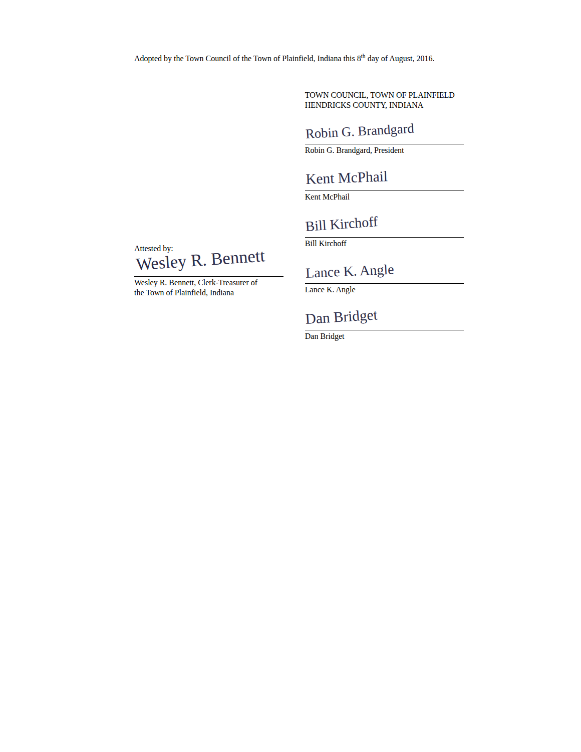Adopted by the Town Council of the Town of Plainfield, Indiana this 8th day of August, 2016.
TOWN COUNCIL, TOWN OF PLAINFIELD
HENDRICKS COUNTY, INDIANA
Robin G. Brandgard
Robin G. Brandgard, President
Kent McPhail
Kent McPhail
Bill Kirchoff
Bill Kirchoff
Lance K. Angle
Lance K. Angle
Dan Bridget
Dan Bridget
Attested by:
Wesley R. Bennett
Wesley R. Bennett, Clerk-Treasurer of
the Town of Plainfield, Indiana